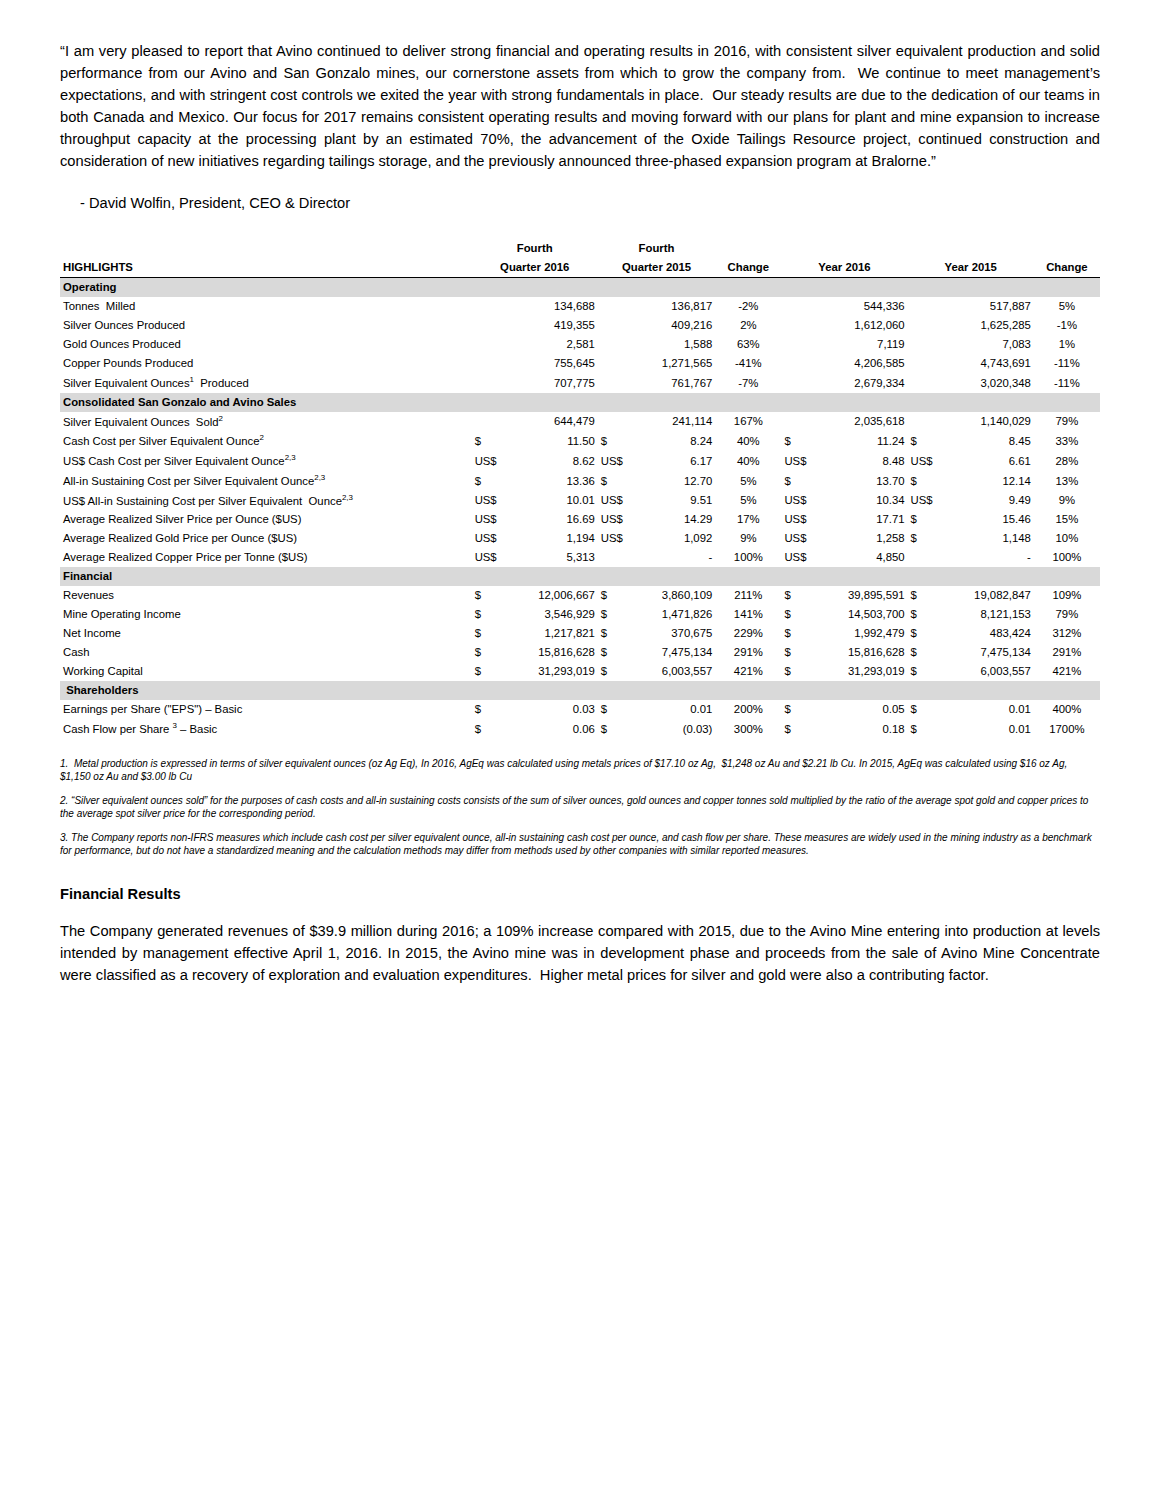“I am very pleased to report that Avino continued to deliver strong financial and operating results in 2016, with consistent silver equivalent production and solid performance from our Avino and San Gonzalo mines, our cornerstone assets from which to grow the company from. We continue to meet management’s expectations, and with stringent cost controls we exited the year with strong fundamentals in place. Our steady results are due to the dedication of our teams in both Canada and Mexico. Our focus for 2017 remains consistent operating results and moving forward with our plans for plant and mine expansion to increase throughput capacity at the processing plant by an estimated 70%, the advancement of the Oxide Tailings Resource project, continued construction and consideration of new initiatives regarding tailings storage, and the previously announced three-phased expansion program at Bralorne.”
- David Wolfin, President, CEO & Director
| | Fourth | Fourth | | | | |
| HIGHLIGHTS | Quarter 2016 | Quarter 2015 | Change | Year 2016 | Year 2015 | Change |
| Operating |
| Tonnes Milled | | 134,688 | | 136,817 | -2% | | 544,336 | | 517,887 | 5% |
| Silver Ounces Produced | | 419,355 | | 409,216 | 2% | | 1,612,060 | | 1,625,285 | -1% |
| Gold Ounces Produced | | 2,581 | | 1,588 | 63% | | 7,119 | | 7,083 | 1% |
| Copper Pounds Produced | | 755,645 | | 1,271,565 | -41% | | 4,206,585 | | 4,743,691 | -11% |
| Silver Equivalent Ounces 1 Produced | | 707,775 | | 761,767 | -7% | | 2,679,334 | | 3,020,348 | -11% |
| Consolidated San Gonzalo and Avino Sales |
| Silver Equivalent Ounces Sold 2 | | 644,479 | | 241,114 | 167% | | 2,035,618 | | 1,140,029 | 79% |
| Cash Cost per Silver Equivalent Ounce 2 | $ | 11.50 | $ | 8.24 | 40% | $ | 11.24 | $ | 8.45 | 33% |
| US$ Cash Cost per Silver Equivalent Ounce 2,3 | US$ | 8.62 | US$ | 6.17 | 40% | US$ | 8.48 | US$ | 6.61 | 28% |
| All-in Sustaining Cost per Silver Equivalent Ounce 2,3 | $ | 13.36 | $ | 12.70 | 5% | $ | 13.70 | $ | 12.14 | 13% |
| US$ All-in Sustaining Cost per Silver Equivalent Ounce 2,3 | US$ | 10.01 | US$ | 9.51 | 5% | US$ | 10.34 | US$ | 9.49 | 9% |
| Average Realized Silver Price per Ounce ($US) | US$ | 16.69 | US$ | 14.29 | 17% | US$ | 17.71 | $ | 15.46 | 15% |
| Average Realized Gold Price per Ounce ($US) | US$ | 1,194 | US$ | 1,092 | 9% | US$ | 1,258 | $ | 1,148 | 10% |
| Average Realized Copper Price per Tonne ($US) | US$ | 5,313 | | - | 100% | US$ | 4,850 | | - | 100% |
| Financial |
| Revenues | $ | 12,006,667 | $ | 3,860,109 | 211% | $ | 39,895,591 | $ | 19,082,847 | 109% |
| Mine Operating Income | $ | 3,546,929 | $ | 1,471,826 | 141% | $ | 14,503,700 | $ | 8,121,153 | 79% |
| Net Income | $ | 1,217,821 | $ | 370,675 | 229% | $ | 1,992,479 | $ | 483,424 | 312% |
| Cash | $ | 15,816,628 | $ | 7,475,134 | 291% | $ | 15,816,628 | $ | 7,475,134 | 291% |
| Working Capital | $ | 31,293,019 | $ | 6,003,557 | 421% | $ | 31,293,019 | $ | 6,003,557 | 421% |
| Shareholders |
| Earnings per Share ("EPS") – Basic | $ | 0.03 | $ | 0.01 | 200% | $ | 0.05 | $ | 0.01 | 400% |
| Cash Flow per Share 3 – Basic | $ | 0.06 | $ | (0.03) | 300% | $ | 0.18 | $ | 0.01 | 1700% |
1. Metal production is expressed in terms of silver equivalent ounces (oz Ag Eq), In 2016, AgEq was calculated using metals prices of $17.10 oz Ag, $1,248 oz Au and $2.21 lb Cu. In 2015, AgEq was calculated using $16 oz Ag, $1,150 oz Au and $3.00 lb Cu
2. “Silver equivalent ounces sold” for the purposes of cash costs and all-in sustaining costs consists of the sum of silver ounces, gold ounces and copper tonnes sold multiplied by the ratio of the average spot gold and copper prices to the average spot silver price for the corresponding period.
3. The Company reports non-IFRS measures which include cash cost per silver equivalent ounce, all-in sustaining cash cost per ounce, and cash flow per share. These measures are widely used in the mining industry as a benchmark for performance, but do not have a standardized meaning and the calculation methods may differ from methods used by other companies with similar reported measures.
Financial Results
The Company generated revenues of $39.9 million during 2016; a 109% increase compared with 2015, due to the Avino Mine entering into production at levels intended by management effective April 1, 2016. In 2015, the Avino mine was in development phase and proceeds from the sale of Avino Mine Concentrate were classified as a recovery of exploration and evaluation expenditures. Higher metal prices for silver and gold were also a contributing factor.